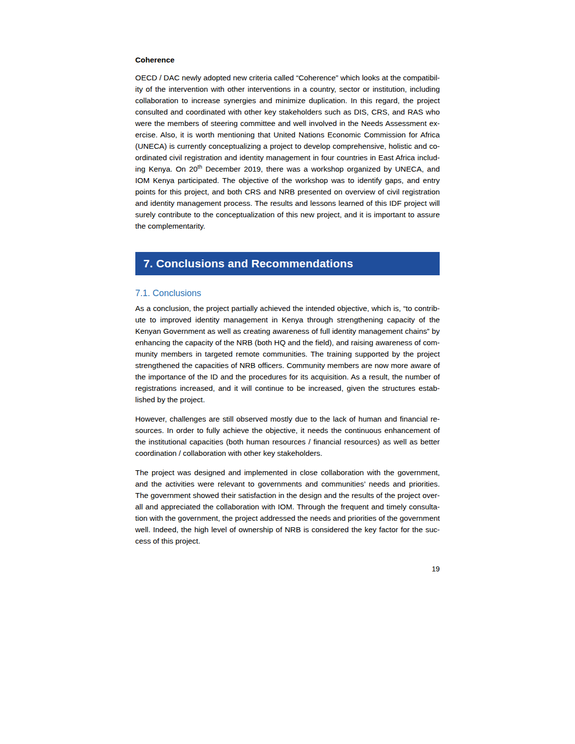Coherence
OECD / DAC newly adopted new criteria called “Coherence” which looks at the compatibility of the intervention with other interventions in a country, sector or institution, including collaboration to increase synergies and minimize duplication. In this regard, the project consulted and coordinated with other key stakeholders such as DIS, CRS, and RAS who were the members of steering committee and well involved in the Needs Assessment exercise. Also, it is worth mentioning that United Nations Economic Commission for Africa (UNECA) is currently conceptualizing a project to develop comprehensive, holistic and coordinated civil registration and identity management in four countries in East Africa including Kenya. On 20th December 2019, there was a workshop organized by UNECA, and IOM Kenya participated. The objective of the workshop was to identify gaps, and entry points for this project, and both CRS and NRB presented on overview of civil registration and identity management process. The results and lessons learned of this IDF project will surely contribute to the conceptualization of this new project, and it is important to assure the complementarity.
7. Conclusions and Recommendations
7.1. Conclusions
As a conclusion, the project partially achieved the intended objective, which is, “to contribute to improved identity management in Kenya through strengthening capacity of the Kenyan Government as well as creating awareness of full identity management chains” by enhancing the capacity of the NRB (both HQ and the field), and raising awareness of community members in targeted remote communities. The training supported by the project strengthened the capacities of NRB officers. Community members are now more aware of the importance of the ID and the procedures for its acquisition. As a result, the number of registrations increased, and it will continue to be increased, given the structures established by the project.
However, challenges are still observed mostly due to the lack of human and financial resources. In order to fully achieve the objective, it needs the continuous enhancement of the institutional capacities (both human resources / financial resources) as well as better coordination / collaboration with other key stakeholders.
The project was designed and implemented in close collaboration with the government, and the activities were relevant to governments and communities’ needs and priorities. The government showed their satisfaction in the design and the results of the project overall and appreciated the collaboration with IOM. Through the frequent and timely consultation with the government, the project addressed the needs and priorities of the government well. Indeed, the high level of ownership of NRB is considered the key factor for the success of this project.
19